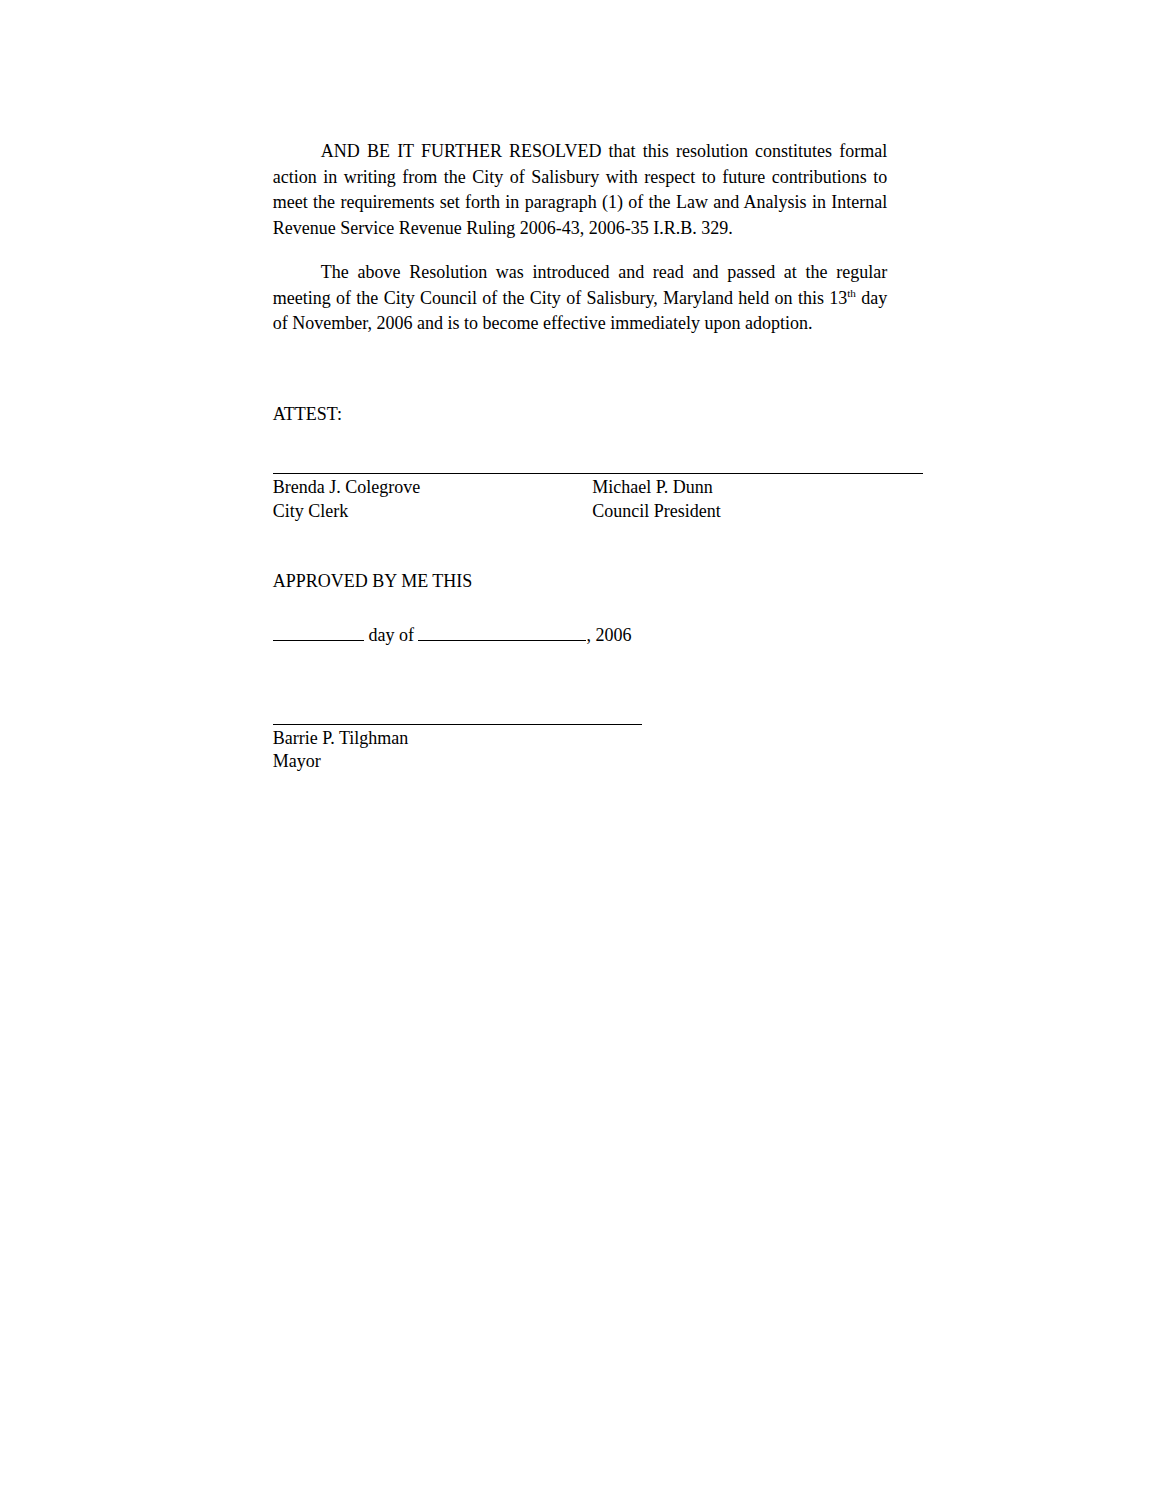AND BE IT FURTHER RESOLVED that this resolution constitutes formal action in writing from the City of Salisbury with respect to future contributions to meet the requirements set forth in paragraph (1) of the Law and Analysis in Internal Revenue Service Revenue Ruling 2006-43, 2006-35 I.R.B. 329.
The above Resolution was introduced and read and passed at the regular meeting of the City Council of the City of Salisbury, Maryland held on this 13th day of November, 2006 and is to become effective immediately upon adoption.
ATTEST:
| Brenda J. Colegrove City Clerk | | Michael P. Dunn Council President |
APPROVED BY ME THIS
day of , 2006
Barrie P. Tilghman
Mayor